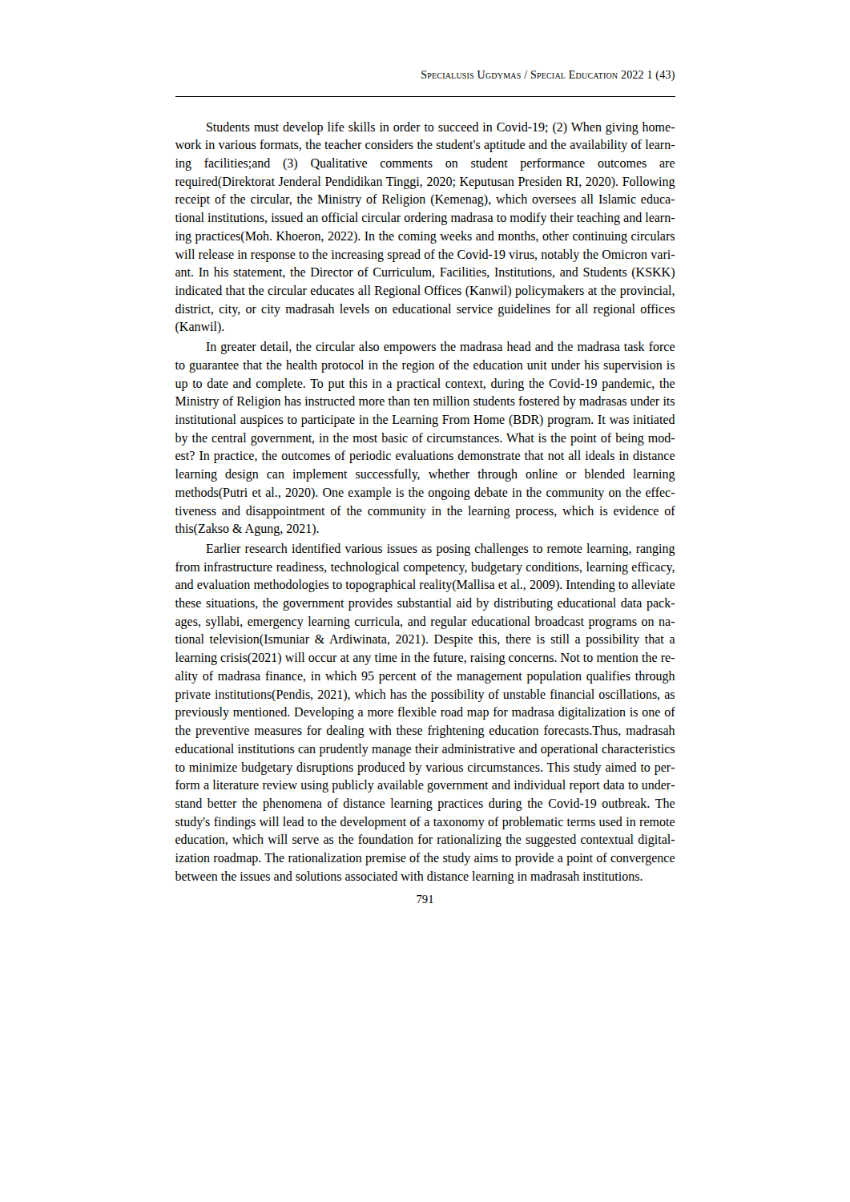Specialusis Ugdymas / Special Education 2022 1 (43)
Students must develop life skills in order to succeed in Covid-19; (2) When giving homework in various formats, the teacher considers the student's aptitude and the availability of learning facilities;and (3) Qualitative comments on student performance outcomes are required(Direktorat Jenderal Pendidikan Tinggi, 2020; Keputusan Presiden RI, 2020). Following receipt of the circular, the Ministry of Religion (Kemenag), which oversees all Islamic educational institutions, issued an official circular ordering madrasa to modify their teaching and learning practices(Moh. Khoeron, 2022). In the coming weeks and months, other continuing circulars will release in response to the increasing spread of the Covid-19 virus, notably the Omicron variant. In his statement, the Director of Curriculum, Facilities, Institutions, and Students (KSKK) indicated that the circular educates all Regional Offices (Kanwil) policymakers at the provincial, district, city, or city madrasah levels on educational service guidelines for all regional offices (Kanwil).
In greater detail, the circular also empowers the madrasa head and the madrasa task force to guarantee that the health protocol in the region of the education unit under his supervision is up to date and complete. To put this in a practical context, during the Covid-19 pandemic, the Ministry of Religion has instructed more than ten million students fostered by madrasas under its institutional auspices to participate in the Learning From Home (BDR) program. It was initiated by the central government, in the most basic of circumstances. What is the point of being modest? In practice, the outcomes of periodic evaluations demonstrate that not all ideals in distance learning design can implement successfully, whether through online or blended learning methods(Putri et al., 2020). One example is the ongoing debate in the community on the effectiveness and disappointment of the community in the learning process, which is evidence of this(Zakso & Agung, 2021).
Earlier research identified various issues as posing challenges to remote learning, ranging from infrastructure readiness, technological competency, budgetary conditions, learning efficacy, and evaluation methodologies to topographical reality(Mallisa et al., 2009). Intending to alleviate these situations, the government provides substantial aid by distributing educational data packages, syllabi, emergency learning curricula, and regular educational broadcast programs on national television(Ismuniar & Ardiwinata, 2021). Despite this, there is still a possibility that a learning crisis(2021) will occur at any time in the future, raising concerns. Not to mention the reality of madrasa finance, in which 95 percent of the management population qualifies through private institutions(Pendis, 2021), which has the possibility of unstable financial oscillations, as previously mentioned. Developing a more flexible road map for madrasa digitalization is one of the preventive measures for dealing with these frightening education forecasts.Thus, madrasah educational institutions can prudently manage their administrative and operational characteristics to minimize budgetary disruptions produced by various circumstances. This study aimed to perform a literature review using publicly available government and individual report data to understand better the phenomena of distance learning practices during the Covid-19 outbreak. The study's findings will lead to the development of a taxonomy of problematic terms used in remote education, which will serve as the foundation for rationalizing the suggested contextual digitalization roadmap. The rationalization premise of the study aims to provide a point of convergence between the issues and solutions associated with distance learning in madrasah institutions.
791